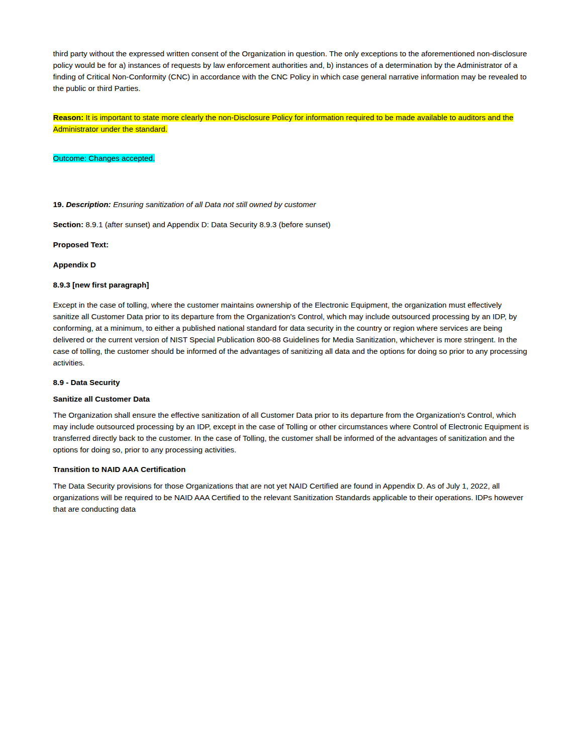third party without the expressed written consent of the Organization in question. The only exceptions to the aforementioned non-disclosure policy would be for a) instances of requests by law enforcement authorities and, b) instances of a determination by the Administrator of a finding of Critical Non-Conformity (CNC) in accordance with the CNC Policy in which case general narrative information may be revealed to the public or third Parties.
Reason: It is important to state more clearly the non-Disclosure Policy for information required to be made available to auditors and the Administrator under the standard.
Outcome: Changes accepted.
19. Description: Ensuring sanitization of all Data not still owned by customer
Section: 8.9.1 (after sunset) and Appendix D: Data Security 8.9.3 (before sunset)
Proposed Text:
Appendix D
8.9.3 [new first paragraph]
Except in the case of tolling, where the customer maintains ownership of the Electronic Equipment, the organization must effectively sanitize all Customer Data prior to its departure from the Organization's Control, which may include outsourced processing by an IDP, by conforming, at a minimum, to either a published national standard for data security in the country or region where services are being delivered or the current version of NIST Special Publication 800-88 Guidelines for Media Sanitization, whichever is more stringent. In the case of tolling, the customer should be informed of the advantages of sanitizing all data and the options for doing so prior to any processing activities.
8.9 - Data Security
Sanitize all Customer Data
The Organization shall ensure the effective sanitization of all Customer Data prior to its departure from the Organization's Control, which may include outsourced processing by an IDP, except in the case of Tolling or other circumstances where Control of Electronic Equipment is transferred directly back to the customer. In the case of Tolling, the customer shall be informed of the advantages of sanitization and the options for doing so, prior to any processing activities.
Transition to NAID AAA Certification
The Data Security provisions for those Organizations that are not yet NAID Certified are found in Appendix D. As of July 1, 2022, all organizations will be required to be NAID AAA Certified to the relevant Sanitization Standards applicable to their operations. IDPs however that are conducting data